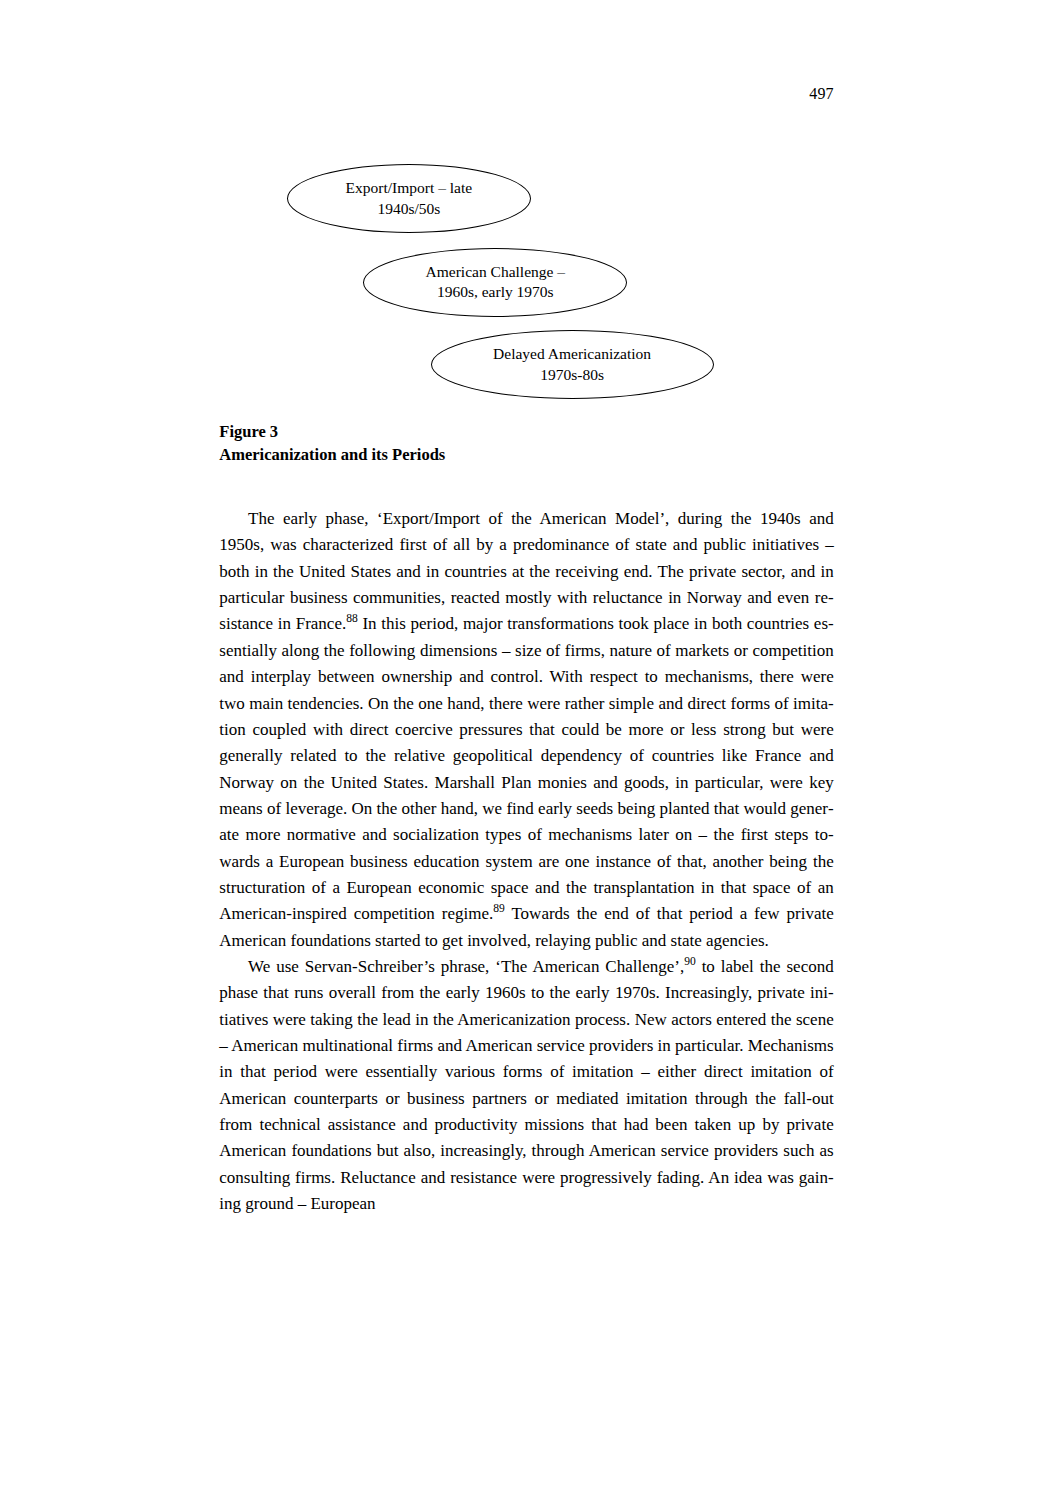497
Export/Import – late
1940s/50s
American Challenge –
1960s, early 1970s
Delayed Americanization
1970s-80s
Figure 3 Americanization and its Periods
The early phase, ‘Export/Import of the American Model’, during the 1940s and 1950s, was characterized first of all by a predominance of state and public initiatives – both in the United States and in countries at the receiving end. The private sector, and in particular business communities, reacted mostly with reluctance in Norway and even resistance in France.88 In this period, major transformations took place in both countries essentially along the following dimensions – size of firms, nature of markets or competition and interplay between ownership and control. With respect to mechanisms, there were two main tendencies. On the one hand, there were rather simple and direct forms of imitation coupled with direct coercive pressures that could be more or less strong but were generally related to the relative geopolitical dependency of countries like France and Norway on the United States. Marshall Plan monies and goods, in particular, were key means of leverage. On the other hand, we find early seeds being planted that would generate more normative and socialization types of mechanisms later on – the first steps towards a European business education system are one instance of that, another being the structuration of a European economic space and the transplantation in that space of an American-inspired competition regime.89 Towards the end of that period a few private American foundations started to get involved, relaying public and state agencies.
We use Servan-Schreiber’s phrase, ‘The American Challenge’,90 to label the second phase that runs overall from the early 1960s to the early 1970s. Increasingly, private initiatives were taking the lead in the Americanization process. New actors entered the scene – American multinational firms and American service providers in particular. Mechanisms in that period were essentially various forms of imitation – either direct imitation of American counterparts or business partners or mediated imitation through the fall-out from technical assistance and productivity missions that had been taken up by private American foundations but also, increasingly, through American service providers such as consulting firms. Reluctance and resistance were progressively fading. An idea was gaining ground – European